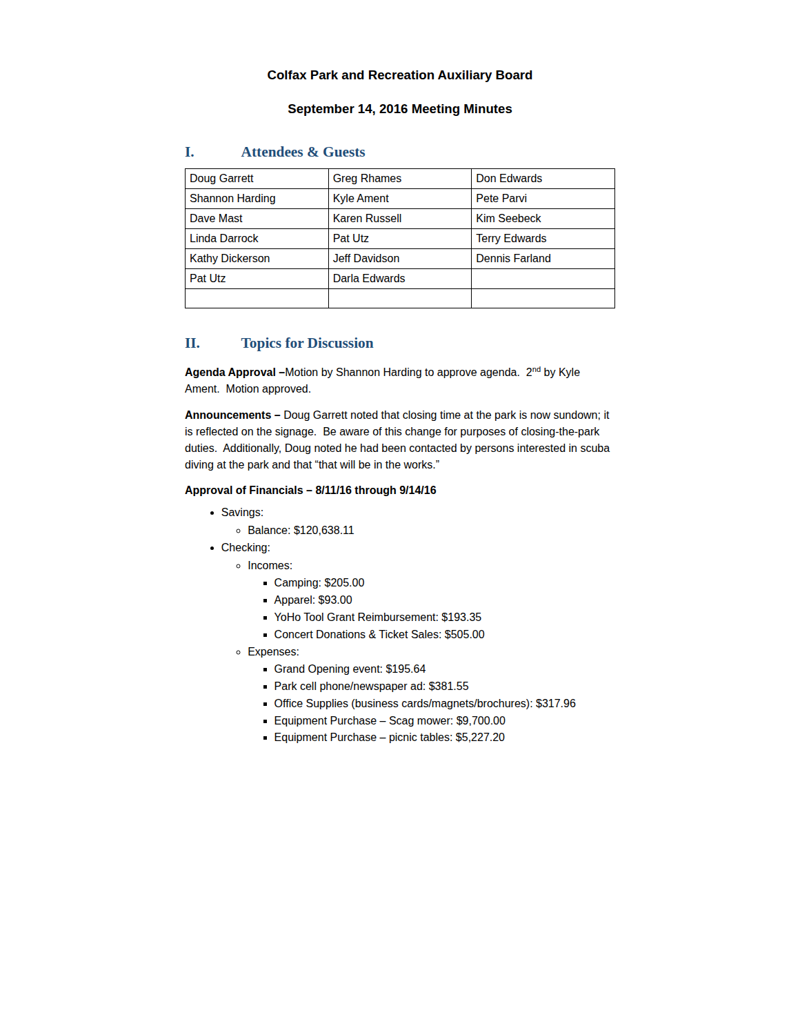Colfax Park and Recreation Auxiliary Board
September 14, 2016 Meeting Minutes
I. Attendees & Guests
| Doug Garrett | Greg Rhames | Don Edwards |
| Shannon Harding | Kyle Ament | Pete Parvi |
| Dave Mast | Karen Russell | Kim Seebeck |
| Linda Darrock | Pat Utz | Terry Edwards |
| Kathy Dickerson | Jeff Davidson | Dennis Farland |
| Pat Utz | Darla Edwards | |
II. Topics for Discussion
Agenda Approval –Motion by Shannon Harding to approve agenda. 2nd by Kyle Ament. Motion approved.
Announcements – Doug Garrett noted that closing time at the park is now sundown; it is reflected on the signage. Be aware of this change for purposes of closing-the-park duties. Additionally, Doug noted he had been contacted by persons interested in scuba diving at the park and that “that will be in the works.”
Approval of Financials – 8/11/16 through 9/14/16
Savings:
Balance: $120,638.11
Checking:
Incomes:
Camping: $205.00
Apparel: $93.00
YoHo Tool Grant Reimbursement: $193.35
Concert Donations & Ticket Sales: $505.00
Expenses:
Grand Opening event: $195.64
Park cell phone/newspaper ad: $381.55
Office Supplies (business cards/magnets/brochures): $317.96
Equipment Purchase – Scag mower: $9,700.00
Equipment Purchase – picnic tables: $5,227.20